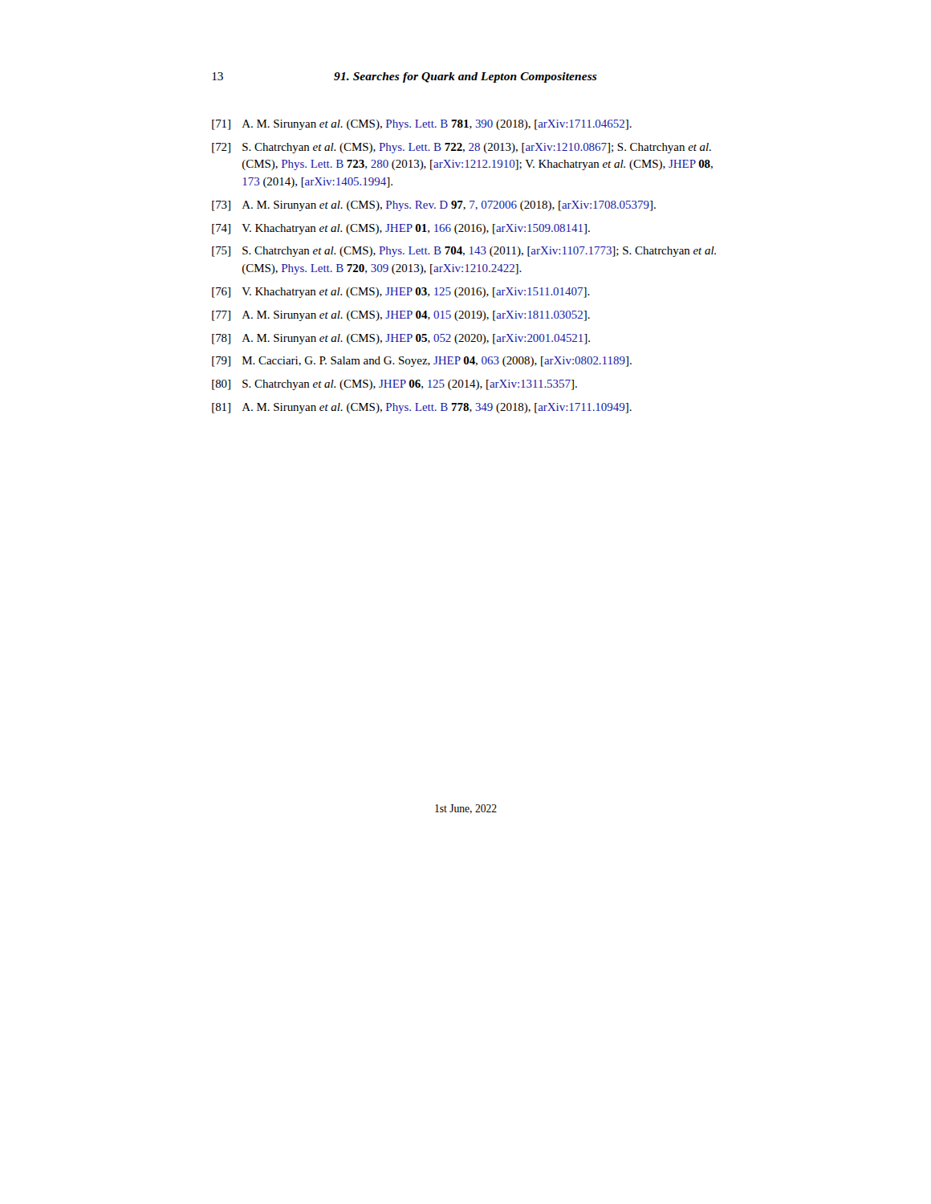13
91. Searches for Quark and Lepton Compositeness
[71] A. M. Sirunyan et al. (CMS), Phys. Lett. B 781, 390 (2018), [arXiv:1711.04652].
[72] S. Chatrchyan et al. (CMS), Phys. Lett. B 722, 28 (2013), [arXiv:1210.0867]; S. Chatrchyan et al. (CMS), Phys. Lett. B 723, 280 (2013), [arXiv:1212.1910]; V. Khachatryan et al. (CMS), JHEP 08, 173 (2014), [arXiv:1405.1994].
[73] A. M. Sirunyan et al. (CMS), Phys. Rev. D 97, 7, 072006 (2018), [arXiv:1708.05379].
[74] V. Khachatryan et al. (CMS), JHEP 01, 166 (2016), [arXiv:1509.08141].
[75] S. Chatrchyan et al. (CMS), Phys. Lett. B 704, 143 (2011), [arXiv:1107.1773]; S. Chatrchyan et al. (CMS), Phys. Lett. B 720, 309 (2013), [arXiv:1210.2422].
[76] V. Khachatryan et al. (CMS), JHEP 03, 125 (2016), [arXiv:1511.01407].
[77] A. M. Sirunyan et al. (CMS), JHEP 04, 015 (2019), [arXiv:1811.03052].
[78] A. M. Sirunyan et al. (CMS), JHEP 05, 052 (2020), [arXiv:2001.04521].
[79] M. Cacciari, G. P. Salam and G. Soyez, JHEP 04, 063 (2008), [arXiv:0802.1189].
[80] S. Chatrchyan et al. (CMS), JHEP 06, 125 (2014), [arXiv:1311.5357].
[81] A. M. Sirunyan et al. (CMS), Phys. Lett. B 778, 349 (2018), [arXiv:1711.10949].
1st June, 2022